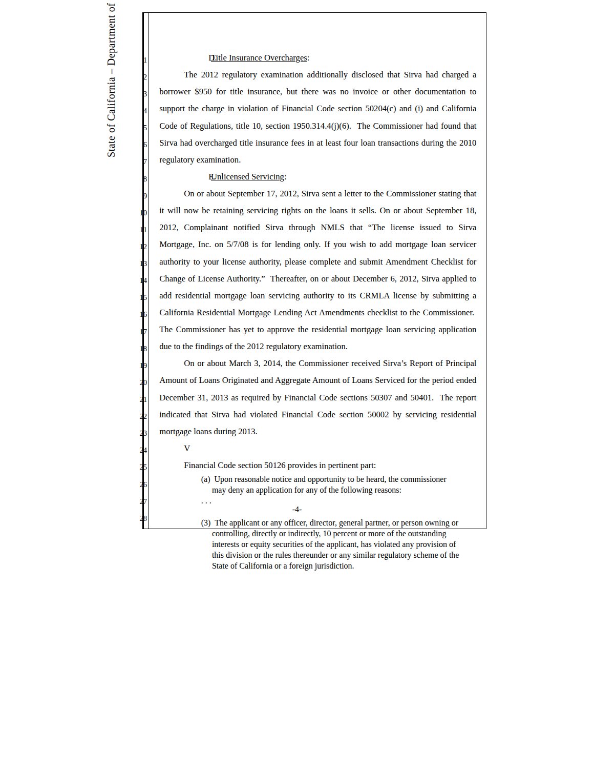State of California – Department of Business Oversight
1
2
3
4
5
6
7
8
9
10
11
12
13
14
15
16
17
18
19
20
21
22
23
24
25
26
27
28
D. Title Insurance Overcharges:
The 2012 regulatory examination additionally disclosed that Sirva had charged a borrower $950 for title insurance, but there was no invoice or other documentation to support the charge in violation of Financial Code section 50204(c) and (i) and California Code of Regulations, title 10, section 1950.314.4(j)(6). The Commissioner had found that Sirva had overcharged title insurance fees in at least four loan transactions during the 2010 regulatory examination.
E. Unlicensed Servicing:
On or about September 17, 2012, Sirva sent a letter to the Commissioner stating that it will now be retaining servicing rights on the loans it sells. On or about September 18, 2012, Complainant notified Sirva through NMLS that “The license issued to Sirva Mortgage, Inc. on 5/7/08 is for lending only. If you wish to add mortgage loan servicer authority to your license authority, please complete and submit Amendment Checklist for Change of License Authority.” Thereafter, on or about December 6, 2012, Sirva applied to add residential mortgage loan servicing authority to its CRMLA license by submitting a California Residential Mortgage Lending Act Amendments checklist to the Commissioner. The Commissioner has yet to approve the residential mortgage loan servicing application due to the findings of the 2012 regulatory examination.
On or about March 3, 2014, the Commissioner received Sirva’s Report of Principal Amount of Loans Originated and Aggregate Amount of Loans Serviced for the period ended December 31, 2013 as required by Financial Code sections 50307 and 50401. The report indicated that Sirva had violated Financial Code section 50002 by servicing residential mortgage loans during 2013.
V
Financial Code section 50126 provides in pertinent part:
(a) Upon reasonable notice and opportunity to be heard, the commissioner may deny an application for any of the following reasons:
. . .
(3) The applicant or any officer, director, general partner, or person owning or controlling, directly or indirectly, 10 percent or more of the outstanding interests or equity securities of the applicant, has violated any provision of this division or the rules thereunder or any similar regulatory scheme of the State of California or a foreign jurisdiction.
-4-